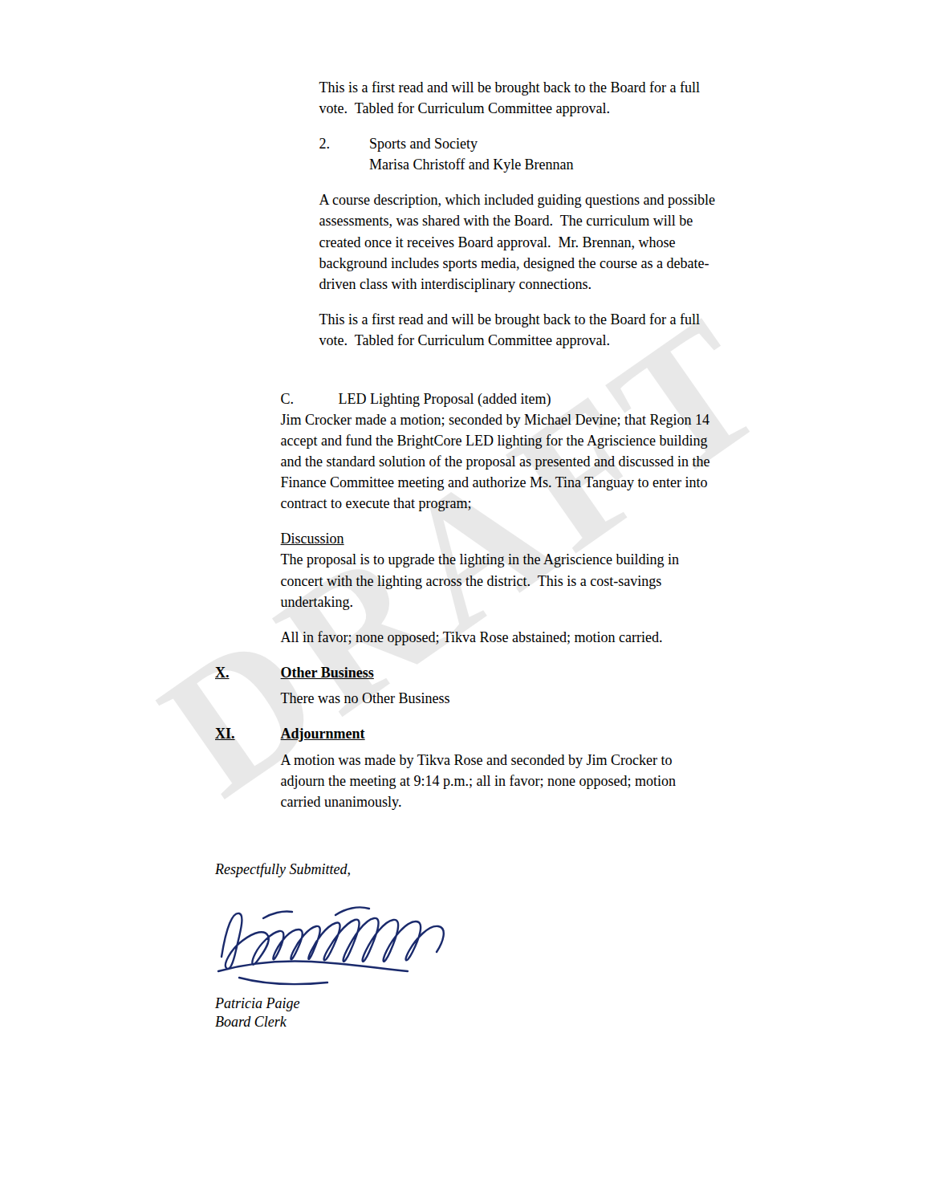DRAFT
This is a first read and will be brought back to the Board for a full vote. Tabled for Curriculum Committee approval.
2.
Sports and Society
Marisa Christoff and Kyle Brennan
A course description, which included guiding questions and possible assessments, was shared with the Board. The curriculum will be created once it receives Board approval. Mr. Brennan, whose background includes sports media, designed the course as a debate-driven class with interdisciplinary connections.
This is a first read and will be brought back to the Board for a full vote. Tabled for Curriculum Committee approval.
C.
LED Lighting Proposal (added item)
Jim Crocker made a motion; seconded by Michael Devine; that Region 14 accept and fund the BrightCore LED lighting for the Agriscience building and the standard solution of the proposal as presented and discussed in the Finance Committee meeting and authorize Ms. Tina Tanguay to enter into contract to execute that program;
Discussion
The proposal is to upgrade the lighting in the Agriscience building in concert with the lighting across the district. This is a cost-savings undertaking.
All in favor; none opposed; Tikva Rose abstained; motion carried.
X.
Other Business
There was no Other Business
XI.
Adjournment
A motion was made by Tikva Rose and seconded by Jim Crocker to adjourn the meeting at 9:14 p.m.; all in favor; none opposed; motion carried unanimously.
Respectfully Submitted,
Patricia Paige
Board Clerk